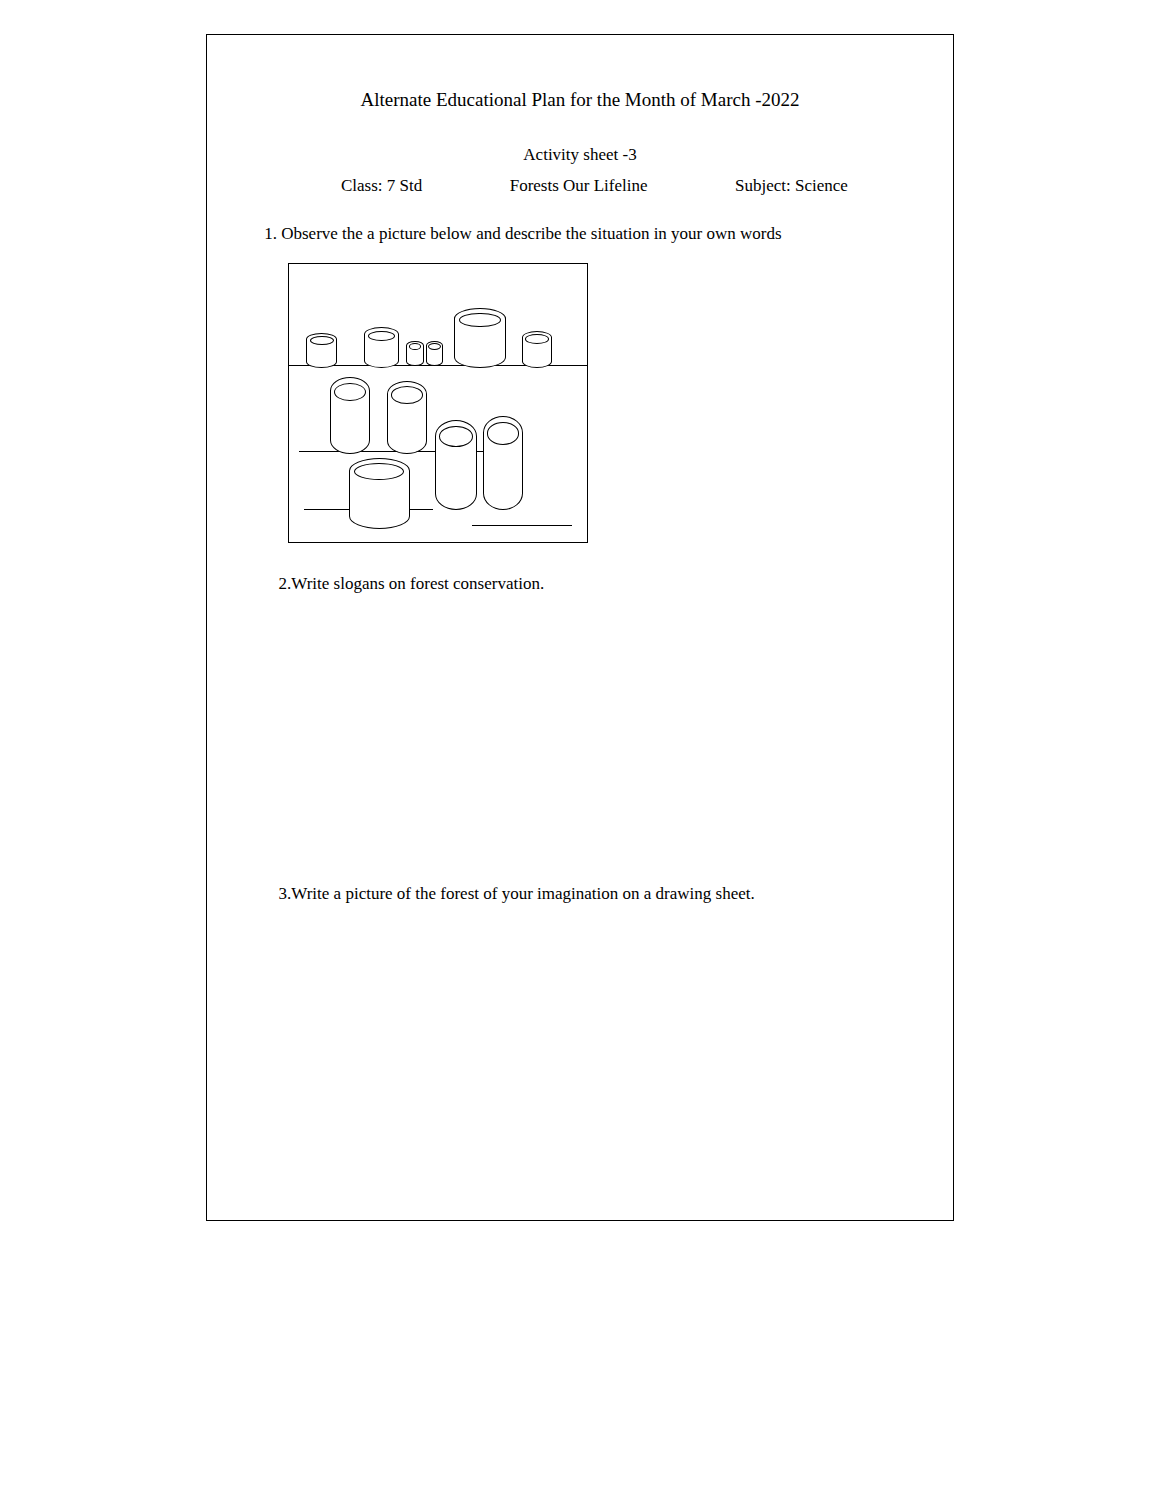Alternate Educational Plan for the Month of March -2022
Activity sheet -3
Class: 7 Std Forests Our Lifeline Subject: Science
1. Observe the a picture below and describe the situation in your own words
2.Write slogans on forest conservation.
3.Write a picture of the forest of your imagination on a drawing sheet.